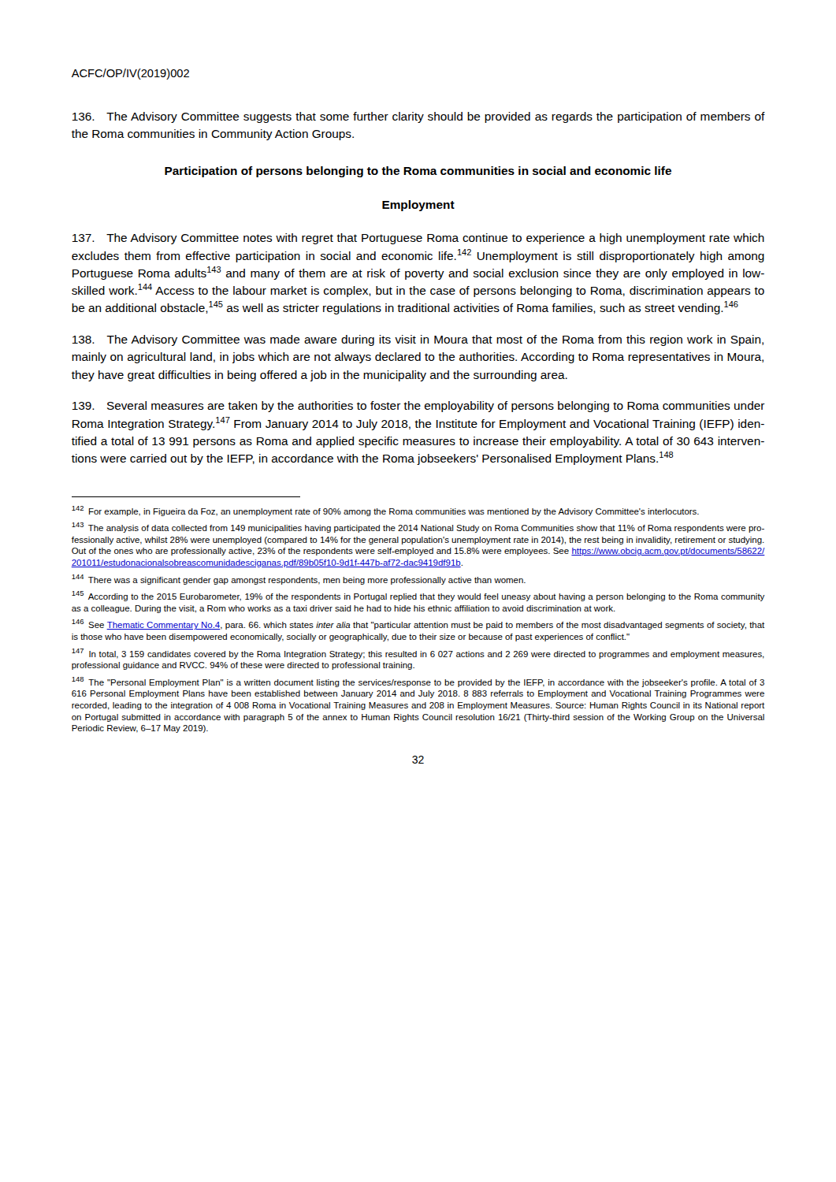ACFC/OP/IV(2019)002
136. The Advisory Committee suggests that some further clarity should be provided as regards the participation of members of the Roma communities in Community Action Groups.
Participation of persons belonging to the Roma communities in social and economic life
Employment
137. The Advisory Committee notes with regret that Portuguese Roma continue to experience a high unemployment rate which excludes them from effective participation in social and economic life.142 Unemployment is still disproportionately high among Portuguese Roma adults143 and many of them are at risk of poverty and social exclusion since they are only employed in low-skilled work.144 Access to the labour market is complex, but in the case of persons belonging to Roma, discrimination appears to be an additional obstacle,145 as well as stricter regulations in traditional activities of Roma families, such as street vending.146
138. The Advisory Committee was made aware during its visit in Moura that most of the Roma from this region work in Spain, mainly on agricultural land, in jobs which are not always declared to the authorities. According to Roma representatives in Moura, they have great difficulties in being offered a job in the municipality and the surrounding area.
139. Several measures are taken by the authorities to foster the employability of persons belonging to Roma communities under Roma Integration Strategy.147 From January 2014 to July 2018, the Institute for Employment and Vocational Training (IEFP) identified a total of 13 991 persons as Roma and applied specific measures to increase their employability. A total of 30 643 interventions were carried out by the IEFP, in accordance with the Roma jobseekers' Personalised Employment Plans.148
142 For example, in Figueira da Foz, an unemployment rate of 90% among the Roma communities was mentioned by the Advisory Committee's interlocutors.
143 The analysis of data collected from 149 municipalities having participated the 2014 National Study on Roma Communities show that 11% of Roma respondents were professionally active, whilst 28% were unemployed (compared to 14% for the general population's unemployment rate in 2014), the rest being in invalidity, retirement or studying. Out of the ones who are professionally active, 23% of the respondents were self-employed and 15.8% were employees. See https://www.obcig.acm.gov.pt/documents/58622/201011/estudonacionalsobreascomunidadesciganas.pdf/89b05f10-9d1f-447b-af72-dac9419df91b.
144 There was a significant gender gap amongst respondents, men being more professionally active than women.
145 According to the 2015 Eurobarometer, 19% of the respondents in Portugal replied that they would feel uneasy about having a person belonging to the Roma community as a colleague. During the visit, a Rom who works as a taxi driver said he had to hide his ethnic affiliation to avoid discrimination at work.
146 See Thematic Commentary No.4, para. 66. which states inter alia that "particular attention must be paid to members of the most disadvantaged segments of society, that is those who have been disempowered economically, socially or geographically, due to their size or because of past experiences of conflict."
147 In total, 3 159 candidates covered by the Roma Integration Strategy; this resulted in 6 027 actions and 2 269 were directed to programmes and employment measures, professional guidance and RVCC. 94% of these were directed to professional training.
148 The "Personal Employment Plan" is a written document listing the services/response to be provided by the IEFP, in accordance with the jobseeker's profile. A total of 3 616 Personal Employment Plans have been established between January 2014 and July 2018. 8 883 referrals to Employment and Vocational Training Programmes were recorded, leading to the integration of 4 008 Roma in Vocational Training Measures and 208 in Employment Measures. Source: Human Rights Council in its National report on Portugal submitted in accordance with paragraph 5 of the annex to Human Rights Council resolution 16/21 (Thirty-third session of the Working Group on the Universal Periodic Review, 6–17 May 2019).
32